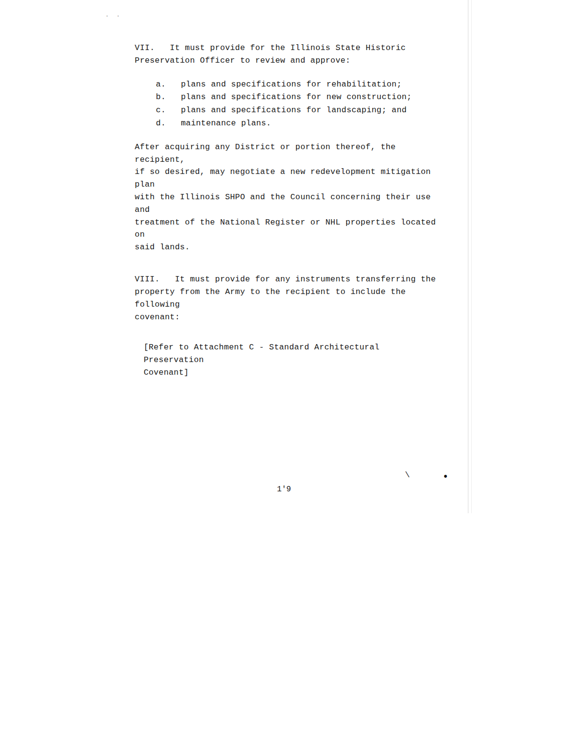· ·
VII. It must provide for the Illinois State Historic
Preservation Officer to review and approve:
a. plans and specifications for rehabilitation;
b. plans and specifications for new construction;
c. plans and specifications for landscaping; and
d. maintenance plans.
After acquiring any District or portion thereof, the recipient,
if so desired, may negotiate a new redevelopment mitigation plan
with the Illinois SHPO and the Council concerning their use and
treatment of the National Register or NHL properties located on
said lands.
VIII. It must provide for any instruments transferring the
property from the Army to the recipient to include the following
covenant:
[Refer to Attachment C - Standard Architectural Preservation
Covenant]
\
•
1'9